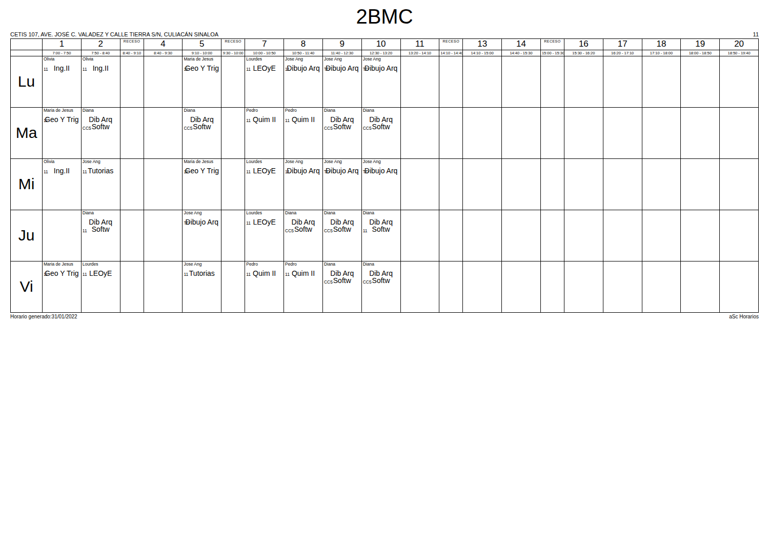2BMC
CETIS 107, AVE. JOSÉ C. VALADEZ Y CALLE TIERRA S/N, CULIACÁN SINALOA 11
| | 1 | 2 | RECESO | 4 | 5 | RECESO | 7 | 8 | 9 | 10 | 11 | RECESO | 13 | 14 | RECESO | 16 | 17 | 18 | 19 | 20 |
| --- | --- | --- | --- | --- | --- | --- | --- | --- | --- | --- | --- | --- | --- | --- | --- | --- | --- | --- | --- | --- |
| | 7:00 - 7:50 | 7:50 - 8:40 | 8:40 - 9:10 | 8:40 - 9:30 | 9:10 - 10:00 | 9:30 - 10:00 | 10:00 - 10:50 | 10:50 - 11:40 | 11:40 - 12:30 | 12:30 - 13:20 | 13:20 - 14:10 | 14:10 - 14:40 | 14:10 - 15:00 | 14:40 - 15:30 | 15:00 - 15:30 | 15:30 - 16:20 | 16:20 - 17:10 | 17:10 - 18:00 | 18:00 - 18:50 | 18:50 - 19:40 |
| Lu | Olivia Ing.II 11 | Olivia Ing.II 11 | | | Maria de Jesus Geo Y Trig 11 | | Lourdes LEOyE 11 | Jose Ang Dibujo Arq 11 | Jose Ang Dibujo Arq TD | Jose Ang Dibujo Arq TD | | | | | | | | | | |
| Ma | Maria de Jesus Geo Y Trig 11 | Diana Dib Arq Softw CC5 | | | Diana Dib Arq Softw CC5 | | Pedro Quim II 11 | Pedro Quim II 11 | Diana Dib Arq Softw CC5 | Diana Dib Arq Softw CC5 | | | | | | | | | | |
| Mi | Olivia Ing.II 11 | Jose Ang Tutorias 11 | | | Maria de Jesus Geo Y Trig 11 | | Lourdes LEOyE 11 | Jose Ang Dibujo Arq 11 | Jose Ang Dibujo Arq TD | Jose Ang Dibujo Arq TD | | | | | | | | | | |
| Ju | | Diana Dib Arq Softw 11 | | | Jose Ang Dibujo Arq TD | | Lourdes LEOyE 11 | Diana Dib Arq Softw CC5 | Diana Dib Arq Softw CC5 | Diana Dib Arq Softw 11 | | | | | | | | | | |
| Vi | Maria de Jesus Geo Y Trig 11 | Lourdes LEOyE 11 | | | Jose Ang Tutorias 11 | | Pedro Quim II 11 | Pedro Quim II 11 | Diana Dib Arq Softw CC5 | Diana Dib Arq Softw CC5 | | | | | | | | | | |
Horario generado:31/01/2022 aSc Horarios